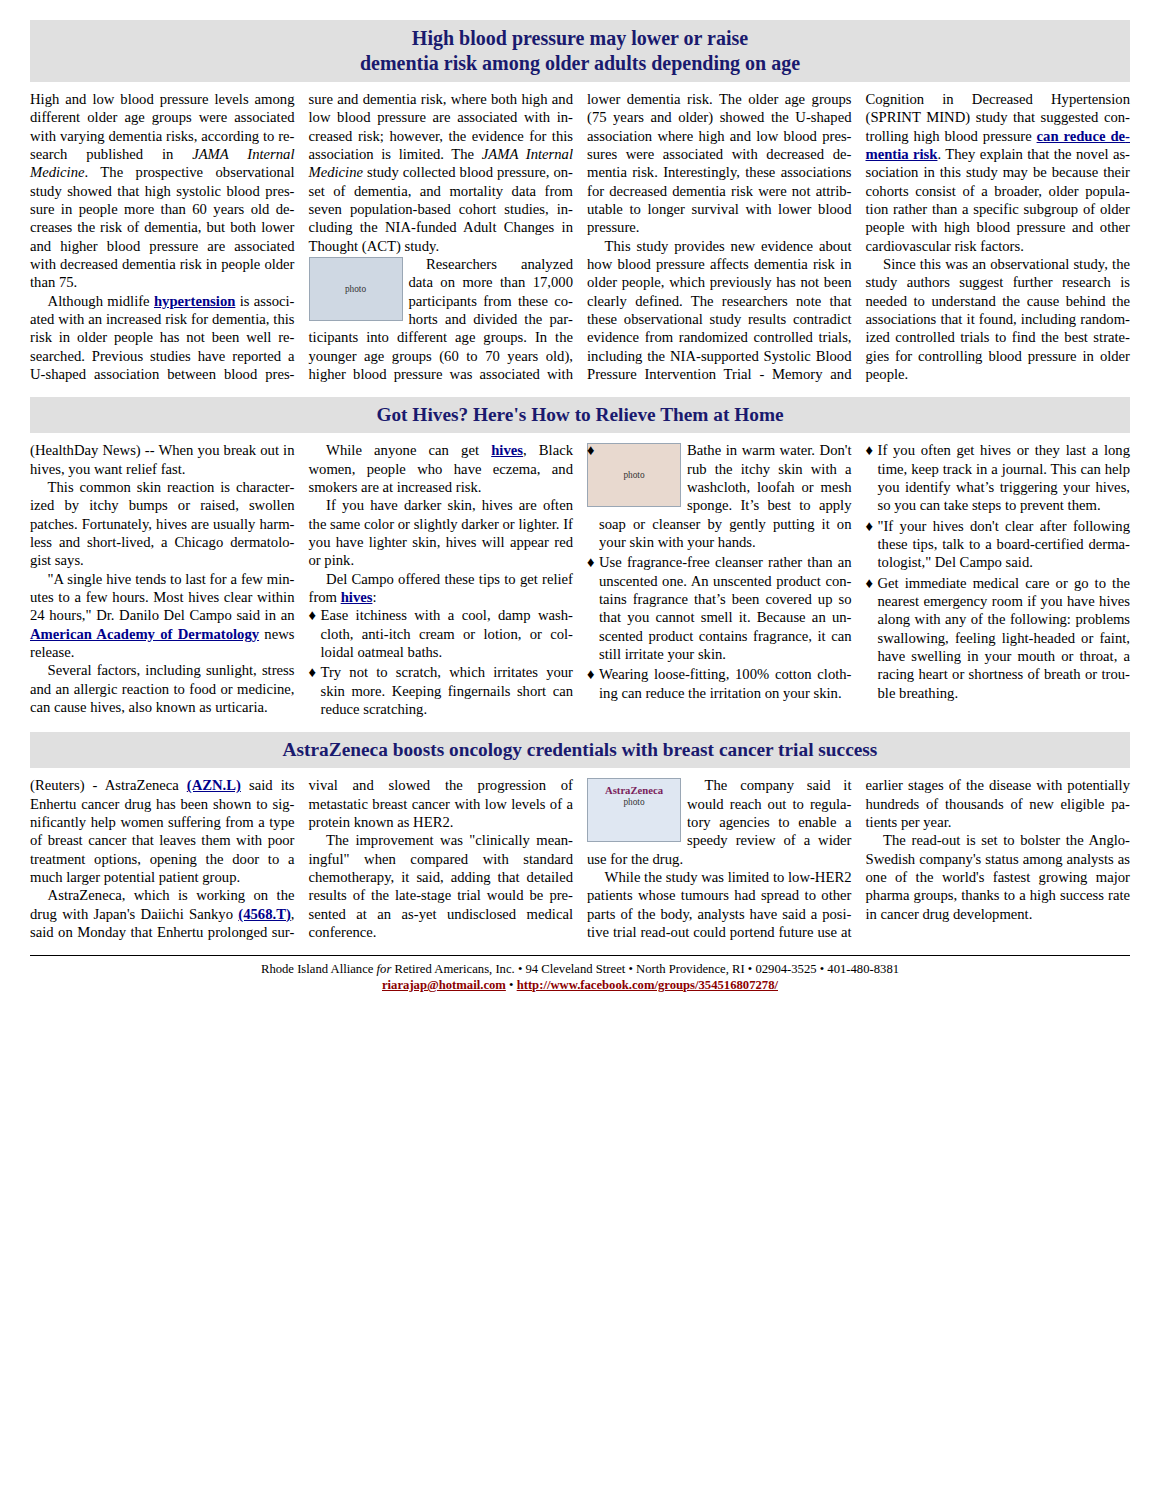High blood pressure may lower or raise
dementia risk among older adults depending on age
High and low blood pressure levels among different older age groups were associated with varying dementia risks, according to research published in JAMA Internal Medicine. The prospective observational study showed that high systolic blood pressure in people more than 60 years old decreases the risk of dementia, but both lower and higher blood pressure are associated with decreased dementia risk in people older than 75.
Although midlife hypertension is associated with an increased risk for dementia, this risk in older people has not been well researched. Previous studies have reported a U-shaped association between blood pressure and dementia risk, where both high and low blood pressure are associated with increased risk; however, the evidence for this association is limited. The JAMA Internal Medicine study collected blood pressure, onset of dementia, and mortality data from seven population-based cohort studies, including the NIA-funded Adult Changes in Thought (ACT) study.
photo
Researchers analyzed data on more than 17,000 participants from these cohorts and divided the participants into different age groups. In the younger age groups (60 to 70 years old), higher blood pressure was associated with lower dementia risk. The older age groups (75 years and older) showed the U-shaped association where high and low blood pressures were associated with decreased dementia risk. Interestingly, these associations for decreased dementia risk were not attributable to longer survival with lower blood pressure.
This study provides new evidence about how blood pressure affects dementia risk in older people, which previously has not been clearly defined. The researchers note that these observational study results contradict evidence from randomized controlled trials, including the NIA-supported Systolic Blood Pressure Intervention Trial - Memory and Cognition in Decreased Hypertension (SPRINT MIND) study that suggested controlling high blood pressure can reduce dementia risk. They explain that the novel association in this study may be because their cohorts consist of a broader, older population rather than a specific subgroup of older people with high blood pressure and other cardiovascular risk factors.
Since this was an observational study, the study authors suggest further research is needed to understand the cause behind the associations that it found, including randomized controlled trials to find the best strategies for controlling blood pressure in older people.
Got Hives? Here's How to Relieve Them at Home
(HealthDay News) -- When you break out in hives, you want relief fast.
This common skin reaction is characterized by itchy bumps or raised, swollen patches. Fortunately, hives are usually harmless and short-lived, a Chicago dermatologist says.
"A single hive tends to last for a few minutes to a few hours. Most hives clear within 24 hours," Dr. Danilo Del Campo said in an American Academy of Dermatology news release.
Several factors, including sunlight, stress and an allergic reaction to food or medicine, can cause hives, also known as urticaria.
While anyone can get hives, Black women, people who have eczema, and smokers are at increased risk.
If you have darker skin, hives are often the same color or slightly darker or lighter. If you have lighter skin, hives will appear red or pink.
Del Campo offered these tips to get relief from hives:
Ease itchiness with a cool, damp washcloth, anti-itch cream or lotion, or colloidal oatmeal baths.
Try not to scratch, which irritates your skin more. Keeping fingernails short can reduce scratching.
photo
Bathe in warm water. Don't rub the itchy skin with a washcloth, loofah or mesh sponge. It’s best to apply soap or cleanser by gently putting it on your skin with your hands.
Use fragrance-free cleanser rather than an unscented one. An unscented product contains fragrance that’s been covered up so that you cannot smell it. Because an unscented product contains fragrance, it can still irritate your skin.
Wearing loose-fitting, 100% cotton clothing can reduce the irritation on your skin.
If you often get hives or they last a long time, keep track in a journal. This can help you identify what’s triggering your hives, so you can take steps to prevent them.
"If your hives don't clear after following these tips, talk to a board-certified dermatologist," Del Campo said.
Get immediate medical care or go to the nearest emergency room if you have hives along with any of the following: problems swallowing, feeling light-headed or faint, have swelling in your mouth or throat, a racing heart or shortness of breath or trouble breathing.
AstraZeneca boosts oncology credentials with breast cancer trial success
(Reuters) - AstraZeneca (AZN.L) said its Enhertu cancer drug has been shown to significantly help women suffering from a type of breast cancer that leaves them with poor treatment options, opening the door to a much larger potential patient group.
AstraZeneca, which is working on the drug with Japan's Daiichi Sankyo (4568.T), said on Monday that Enhertu prolonged survival and slowed the progression of metastatic breast cancer with low levels of a protein known as HER2.
The improvement was "clinically meaningful" when compared with standard chemotherapy, it said, adding that detailed results of the late-stage trial would be presented at an as-yet undisclosed medical conference.
AstraZenecaphoto
The company said it would reach out to regulatory agencies to enable a speedy review of a wider use for the drug.
While the study was limited to low-HER2 patients whose tumours had spread to other parts of the body, analysts have said a positive trial read-out could portend future use at earlier stages of the disease with potentially hundreds of thousands of new eligible patients per year.
The read-out is set to bolster the Anglo-Swedish company's status among analysts as one of the world's fastest growing major pharma groups, thanks to a high success rate in cancer drug development.
Rhode Island Alliance for Retired Americans, Inc. • 94 Cleveland Street • North Providence, RI • 02904-3525 • 401-480-8381
riarajap@hotmail.com • http://www.facebook.com/groups/354516807278/